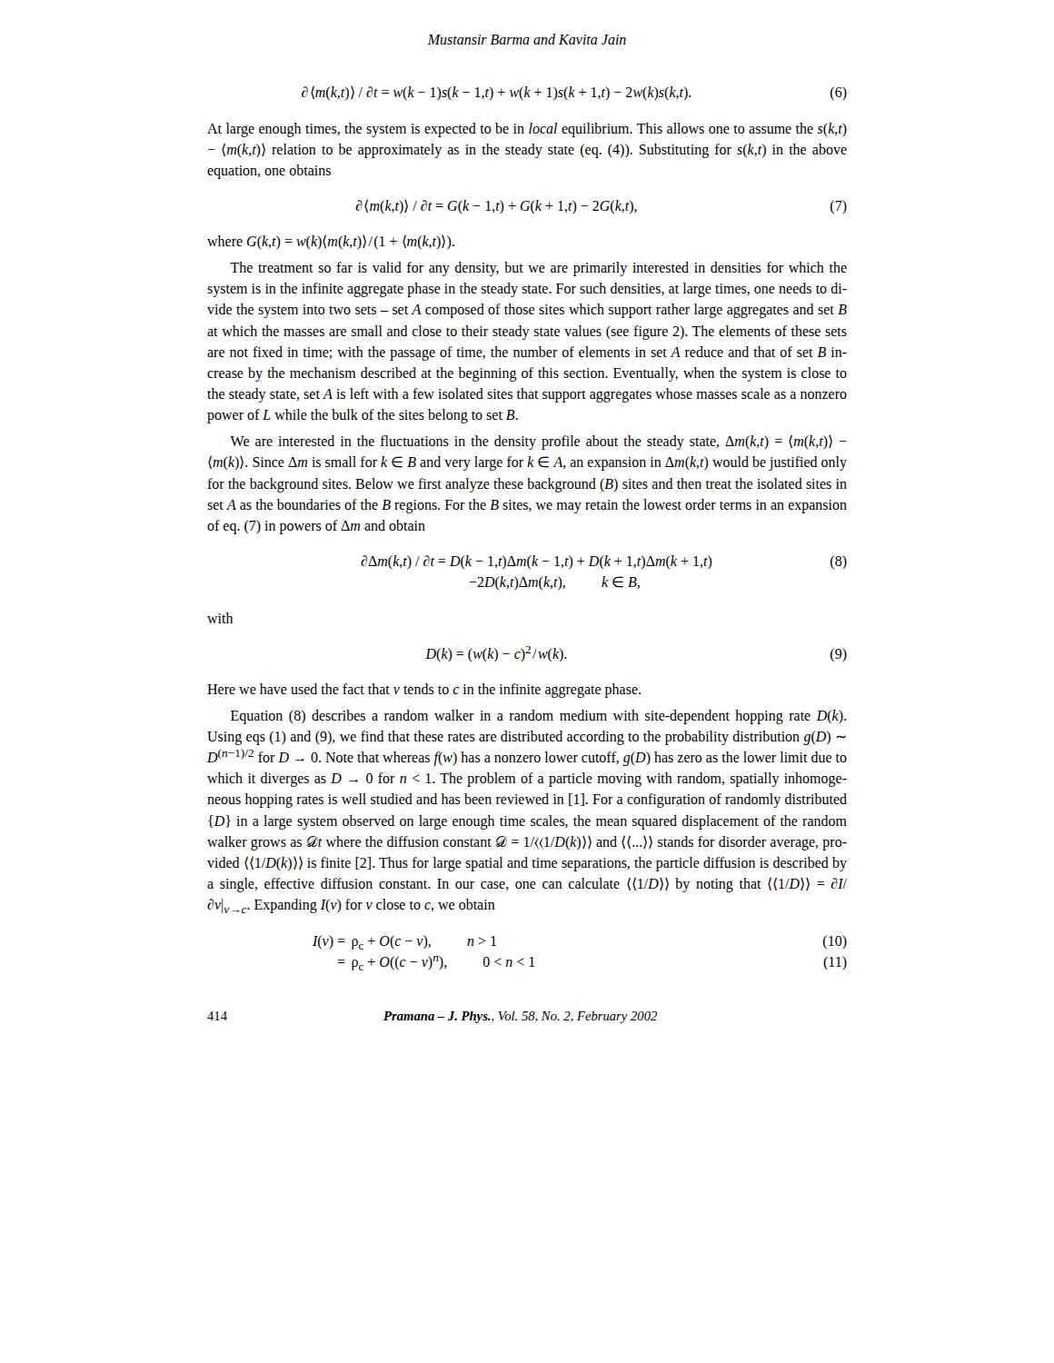Mustansir Barma and Kavita Jain
∂ ⟨m(k,t)⟩ / ∂t = w(k − 1)s(k − 1,t) + w(k + 1)s(k + 1,t) − 2w(k)s(k,t).
(6)
At large enough times, the system is expected to be in local equilibrium. This allows one to assume the s(k,t) − ⟨m(k,t)⟩ relation to be approximately as in the steady state (eq. (4)). Substituting for s(k,t) in the above equation, one obtains
∂ ⟨m(k,t)⟩ / ∂t = G(k − 1,t) + G(k + 1,t) − 2G(k,t),
(7)
where G(k,t) = w(k)⟨m(k,t)⟩ / (1 + ⟨m(k,t)⟩).
The treatment so far is valid for any density, but we are primarily interested in densities for which the system is in the infinite aggregate phase in the steady state. For such densities, at large times, one needs to divide the system into two sets – set A composed of those sites which support rather large aggregates and set B at which the masses are small and close to their steady state values (see figure 2). The elements of these sets are not fixed in time; with the passage of time, the number of elements in set A reduce and that of set B increase by the mechanism described at the beginning of this section. Eventually, when the system is close to the steady state, set A is left with a few isolated sites that support aggregates whose masses scale as a nonzero power of L while the bulk of the sites belong to set B.
We are interested in the fluctuations in the density profile about the steady state, Δm(k,t) = ⟨m(k,t)⟩ − ⟨m(k)⟩. Since Δm is small for k ∈ B and very large for k ∈ A, an expansion in Δm(k,t) would be justified only for the background sites. Below we first analyze these background (B) sites and then treat the isolated sites in set A as the boundaries of the B regions. For the B sites, we may retain the lowest order terms in an expansion of eq. (7) in powers of Δm and obtain
∂Δm(k,t) / ∂t = D(k − 1,t)Δm(k − 1,t) + D(k + 1,t)Δm(k + 1,t) −2D(k,t)Δm(k,t), k ∈ B,
(8)
with
D(k) = (w(k) − c)2 / w(k).
(9)
Here we have used the fact that v tends to c in the infinite aggregate phase.
Equation (8) describes a random walker in a random medium with site-dependent hopping rate D(k). Using eqs (1) and (9), we find that these rates are distributed according to the probability distribution g(D) ∼ D(n−1)/2 for D → 0. Note that whereas f(w) has a nonzero lower cutoff, g(D) has zero as the lower limit due to which it diverges as D → 0 for n < 1. The problem of a particle moving with random, spatially inhomogeneous hopping rates is well studied and has been reviewed in [1]. For a configuration of randomly distributed {D} in a large system observed on large enough time scales, the mean squared displacement of the random walker grows as 𝒟t where the diffusion constant 𝒟 = 1/⟨⟨1/D(k)⟩⟩ and ⟨⟨...⟩⟩ stands for disorder average, provided ⟨⟨1/D(k)⟩⟩ is finite [2]. Thus for large spatial and time separations, the particle diffusion is described by a single, effective diffusion constant. In our case, one can calculate ⟨⟨1/D⟩⟩ by noting that ⟨⟨1/D⟩⟩ = ∂I/∂v|v→c. Expanding I(v) for v close to c, we obtain
I(v) =
ρc + O(c − v), n > 1
(10)
=
ρc + O((c − v)n), 0 < n < 1
(11)
414
Pramana – J. Phys., Vol. 58, No. 2, February 2002